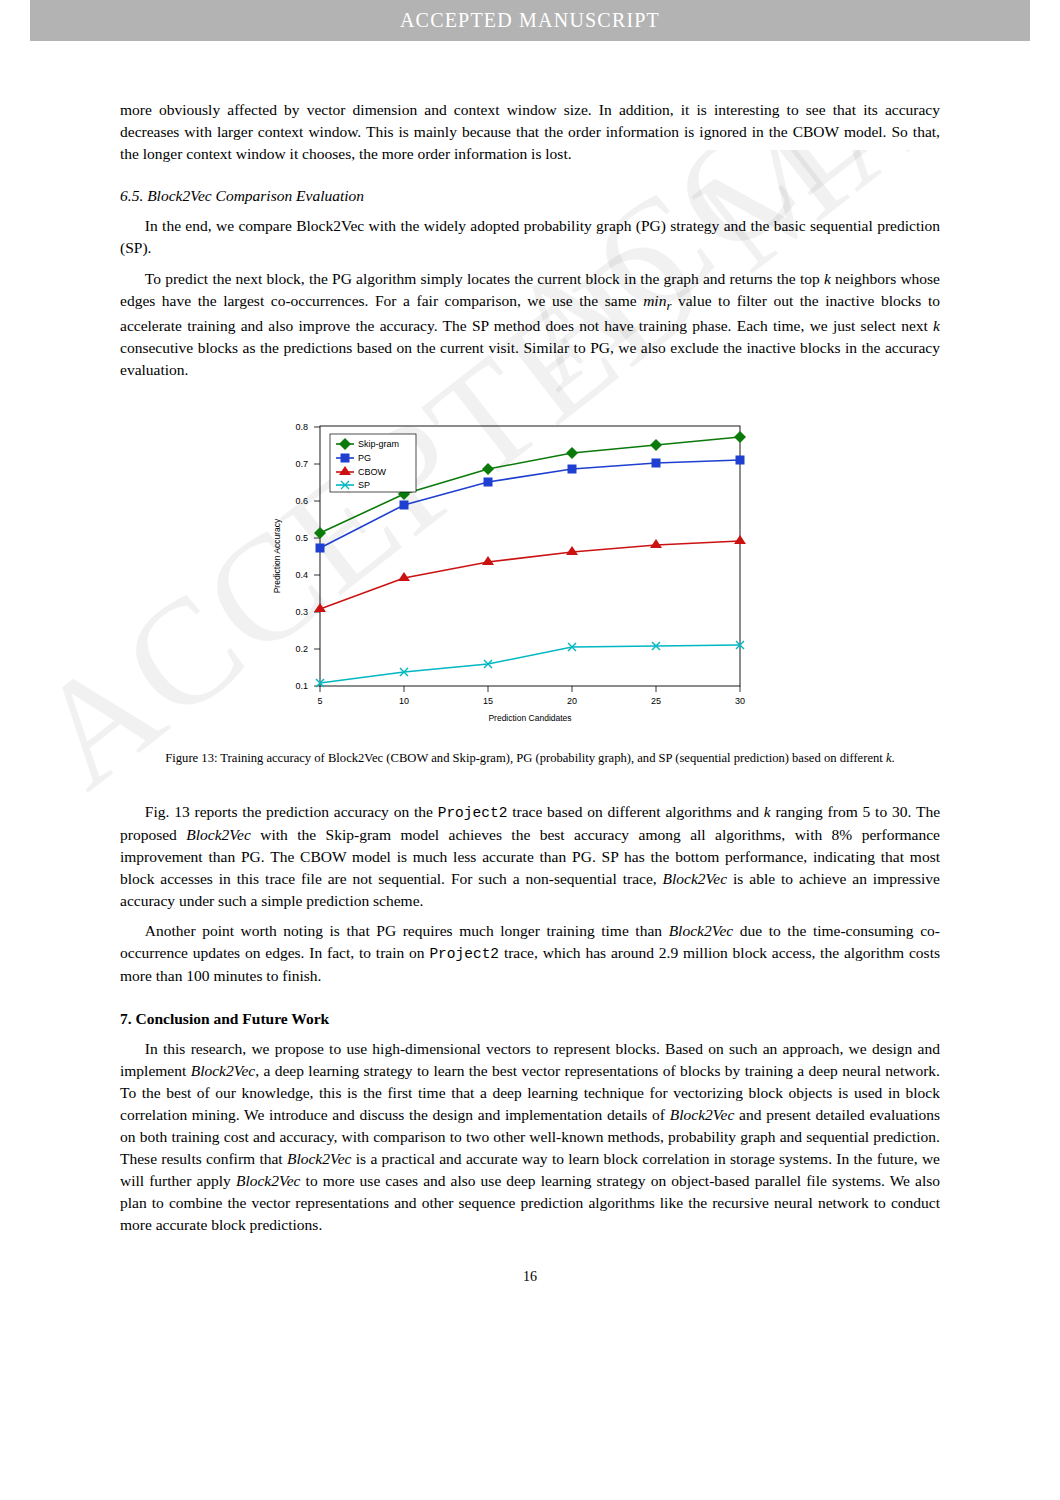ACCEPTED MANUSCRIPT
ACCEPTED MANUSCRIPT
ACCEPTED MANUSCRIPT
more obviously affected by vector dimension and context window size. In addition, it is interesting to see that its accuracy decreases with larger context window. This is mainly because that the order information is ignored in the CBOW model. So that, the longer context window it chooses, the more order information is lost.
6.5. Block2Vec Comparison Evaluation
In the end, we compare Block2Vec with the widely adopted probability graph (PG) strategy and the basic sequential prediction (SP).
To predict the next block, the PG algorithm simply locates the current block in the graph and returns the top k neighbors whose edges have the largest co-occurrences. For a fair comparison, we use the same minr value to filter out the inactive blocks to accelerate training and also improve the accuracy. The SP method does not have training phase. Each time, we just select next k consecutive blocks as the predictions based on the current visit. Similar to PG, we also exclude the inactive blocks in the accuracy evaluation.
0.1 0.2 0.3 0.4 0.5 0.6 0.7 0.8 5 10 15 20 25 30 Prediction Candidates Prediction Accuracy Skip-gram PG CBOW SP
Figure 13: Training accuracy of Block2Vec (CBOW and Skip-gram), PG (probability graph), and SP (sequential prediction) based on different k.
Fig. 13 reports the prediction accuracy on the Project2 trace based on different algorithms and k ranging from 5 to 30. The proposed Block2Vec with the Skip-gram model achieves the best accuracy among all algorithms, with 8% performance improvement than PG. The CBOW model is much less accurate than PG. SP has the bottom performance, indicating that most block accesses in this trace file are not sequential. For such a non-sequential trace, Block2Vec is able to achieve an impressive accuracy under such a simple prediction scheme.
Another point worth noting is that PG requires much longer training time than Block2Vec due to the time-consuming co-occurrence updates on edges. In fact, to train on Project2 trace, which has around 2.9 million block access, the algorithm costs more than 100 minutes to finish.
7. Conclusion and Future Work
In this research, we propose to use high-dimensional vectors to represent blocks. Based on such an approach, we design and implement Block2Vec, a deep learning strategy to learn the best vector representations of blocks by training a deep neural network. To the best of our knowledge, this is the first time that a deep learning technique for vectorizing block objects is used in block correlation mining. We introduce and discuss the design and implementation details of Block2Vec and present detailed evaluations on both training cost and accuracy, with comparison to two other well-known methods, probability graph and sequential prediction. These results confirm that Block2Vec is a practical and accurate way to learn block correlation in storage systems. In the future, we will further apply Block2Vec to more use cases and also use deep learning strategy on object-based parallel file systems. We also plan to combine the vector representations and other sequence prediction algorithms like the recursive neural network to conduct more accurate block predictions.
16